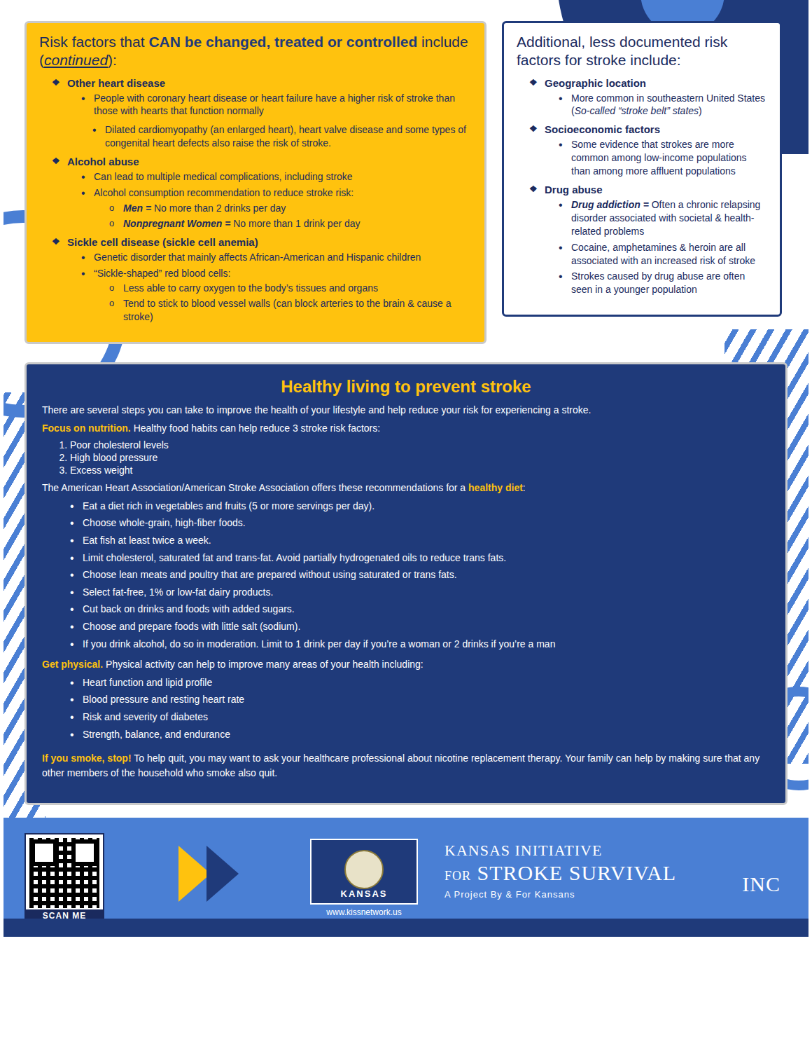Risk factors that CAN be changed, treated or controlled include (continued):
Other heart disease
People with coronary heart disease or heart failure have a higher risk of stroke than those with hearts that function normally
Dilated cardiomyopathy (an enlarged heart), heart valve disease and some types of congenital heart defects also raise the risk of stroke.
Alcohol abuse
Can lead to multiple medical complications, including stroke
Alcohol consumption recommendation to reduce stroke risk:
Men = No more than 2 drinks per day
Nonpregnant Women = No more than 1 drink per day
Sickle cell disease (sickle cell anemia)
Genetic disorder that mainly affects African-American and Hispanic children
“Sickle-shaped” red blood cells:
Less able to carry oxygen to the body’s tissues and organs
Tend to stick to blood vessel walls (can block arteries to the brain & cause a stroke)
Additional, less documented risk factors for stroke include:
Geographic location
More common in southeastern United States
(So-called “stroke belt” states)
Socioeconomic factors
Some evidence that strokes are more common among low-income populations than among more affluent populations
Drug abuse
Drug addiction = Often a chronic relapsing disorder associated with societal & health-related problems
Cocaine, amphetamines & heroin are all associated with an increased risk of stroke
Strokes caused by drug abuse are often seen in a younger population
Healthy living to prevent stroke
There are several steps you can take to improve the health of your lifestyle and help reduce your risk for experiencing a stroke.
Focus on nutrition. Healthy food habits can help reduce 3 stroke risk factors:
Poor cholesterol levels
High blood pressure
Excess weight
The American Heart Association/American Stroke Association offers these recommendations for a healthy diet:
Eat a diet rich in vegetables and fruits (5 or more servings per day).
Choose whole-grain, high-fiber foods.
Eat fish at least twice a week.
Limit cholesterol, saturated fat and trans-fat. Avoid partially hydrogenated oils to reduce trans fats.
Choose lean meats and poultry that are prepared without using saturated or trans fats.
Select fat-free, 1% or low-fat dairy products.
Cut back on drinks and foods with added sugars.
Choose and prepare foods with little salt (sodium).
If you drink alcohol, do so in moderation. Limit to 1 drink per day if you’re a woman or 2 drinks if you’re a man
Get physical. Physical activity can help to improve many areas of your health including:
Heart function and lipid profile
Blood pressure and resting heart rate
Risk and severity of diabetes
Strength, balance, and endurance
If you smoke, stop! To help quit, you may want to ask your healthcare professional about nicotine replacement therapy. Your family can help by making sure that any other members of the household who smoke also quit.
SCAN ME
KANSAS
www.kissnetwork.us
KANSAS INITIATIVE
FOR STROKE SURVIVAL
A Project By & For Kansans
INC